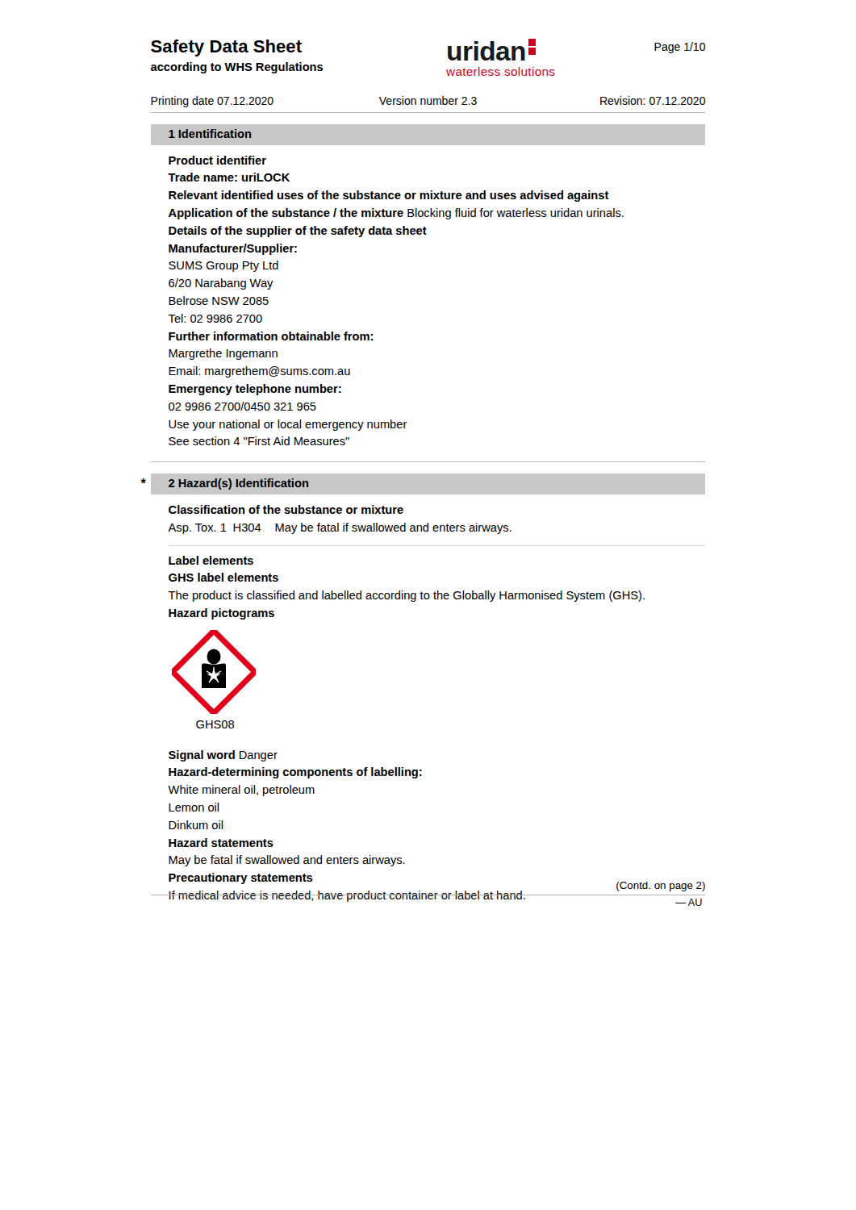Safety Data Sheet
according to WHS Regulations
uridan
waterless solutions
Page 1/10
Printing date 07.12.2020
Version number 2.3
Revision: 07.12.2020
1 Identification
Product identifier
Trade name: uriLOCK
Relevant identified uses of the substance or mixture and uses advised against
Application of the substance / the mixture Blocking fluid for waterless uridan urinals.
Details of the supplier of the safety data sheet
Manufacturer/Supplier:
SUMS Group Pty Ltd
6/20 Narabang Way
Belrose NSW 2085
Tel: 02 9986 2700
Further information obtainable from:
Margrethe Ingemann
Email: margrethem@sums.com.au
Emergency telephone number:
02 9986 2700/0450 321 965
Use your national or local emergency number
See section 4 "First Aid Measures"
2 Hazard(s) Identification
Classification of the substance or mixture
Asp. Tox. 1 H304 May be fatal if swallowed and enters airways.
Label elements
GHS label elements
The product is classified and labelled according to the Globally Harmonised System (GHS).
Hazard pictograms
GHS08
Signal word Danger
Hazard-determining components of labelling:
White mineral oil, petroleum
Lemon oil
Dinkum oil
Hazard statements
May be fatal if swallowed and enters airways.
Precautionary statements
If medical advice is needed, have product container or label at hand.
(Contd. on page 2)
AU